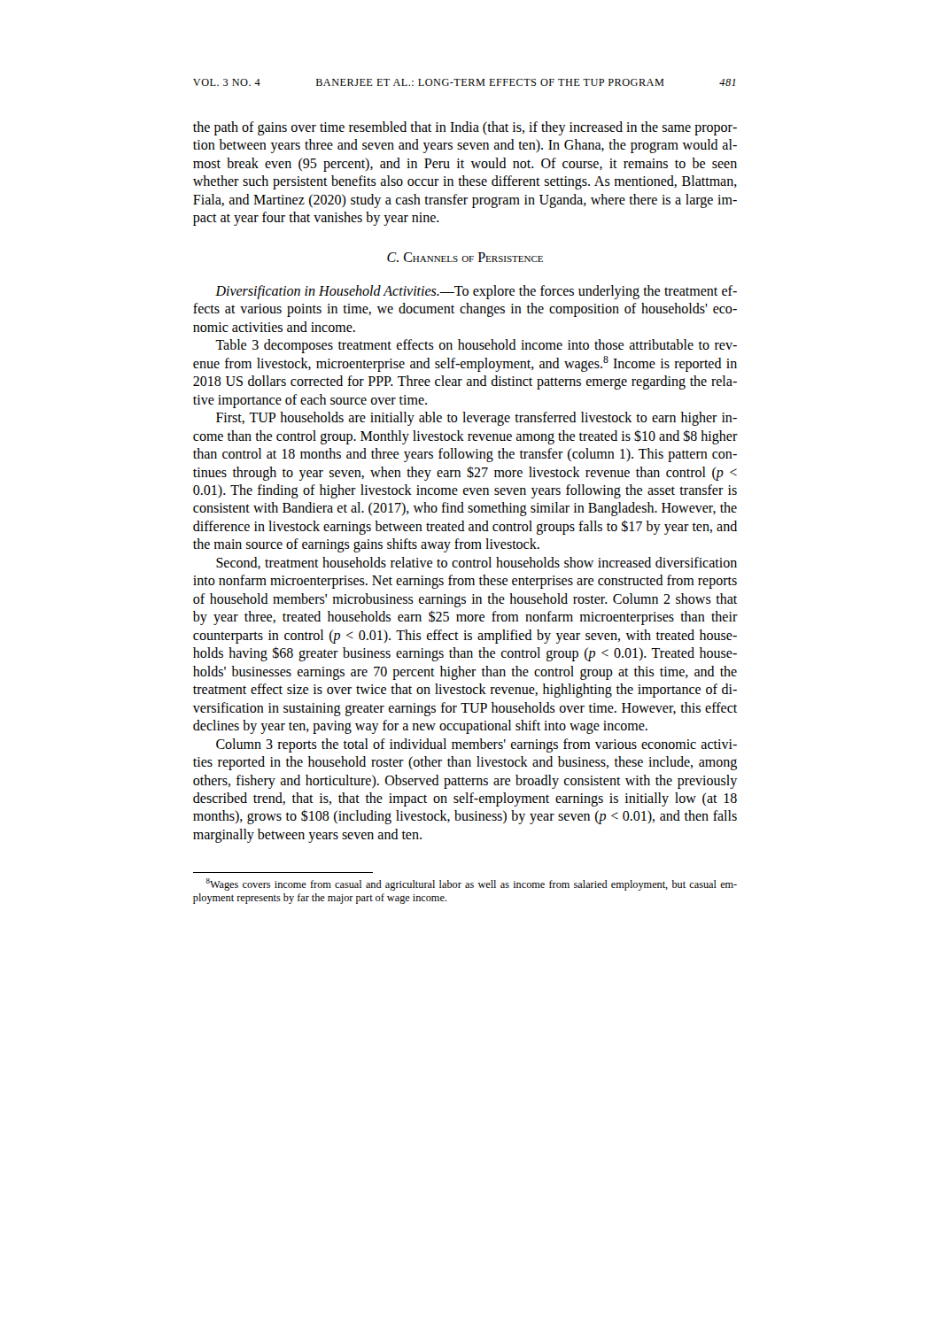VOL. 3 NO. 4 BANERJEE ET AL.: LONG-TERM EFFECTS OF THE TUP PROGRAM 481
the path of gains over time resembled that in India (that is, if they increased in the same proportion between years three and seven and years seven and ten). In Ghana, the program would almost break even (95 percent), and in Peru it would not. Of course, it remains to be seen whether such persistent benefits also occur in these different settings. As mentioned, Blattman, Fiala, and Martinez (2020) study a cash transfer program in Uganda, where there is a large impact at year four that vanishes by year nine.
C. Channels of Persistence
Diversification in Household Activities.—To explore the forces underlying the treatment effects at various points in time, we document changes in the composition of households' economic activities and income.
Table 3 decomposes treatment effects on household income into those attributable to revenue from livestock, microenterprise and self-employment, and wages.8 Income is reported in 2018 US dollars corrected for PPP. Three clear and distinct patterns emerge regarding the relative importance of each source over time.
First, TUP households are initially able to leverage transferred livestock to earn higher income than the control group. Monthly livestock revenue among the treated is $10 and $8 higher than control at 18 months and three years following the transfer (column 1). This pattern continues through to year seven, when they earn $27 more livestock revenue than control (p < 0.01). The finding of higher livestock income even seven years following the asset transfer is consistent with Bandiera et al. (2017), who find something similar in Bangladesh. However, the difference in livestock earnings between treated and control groups falls to $17 by year ten, and the main source of earnings gains shifts away from livestock.
Second, treatment households relative to control households show increased diversification into nonfarm microenterprises. Net earnings from these enterprises are constructed from reports of household members' microbusiness earnings in the household roster. Column 2 shows that by year three, treated households earn $25 more from nonfarm microenterprises than their counterparts in control (p < 0.01). This effect is amplified by year seven, with treated households having $68 greater business earnings than the control group (p < 0.01). Treated households' businesses earnings are 70 percent higher than the control group at this time, and the treatment effect size is over twice that on livestock revenue, highlighting the importance of diversification in sustaining greater earnings for TUP households over time. However, this effect declines by year ten, paving way for a new occupational shift into wage income.
Column 3 reports the total of individual members' earnings from various economic activities reported in the household roster (other than livestock and business, these include, among others, fishery and horticulture). Observed patterns are broadly consistent with the previously described trend, that is, that the impact on self-employment earnings is initially low (at 18 months), grows to $108 (including livestock, business) by year seven (p < 0.01), and then falls marginally between years seven and ten.
8Wages covers income from casual and agricultural labor as well as income from salaried employment, but casual employment represents by far the major part of wage income.